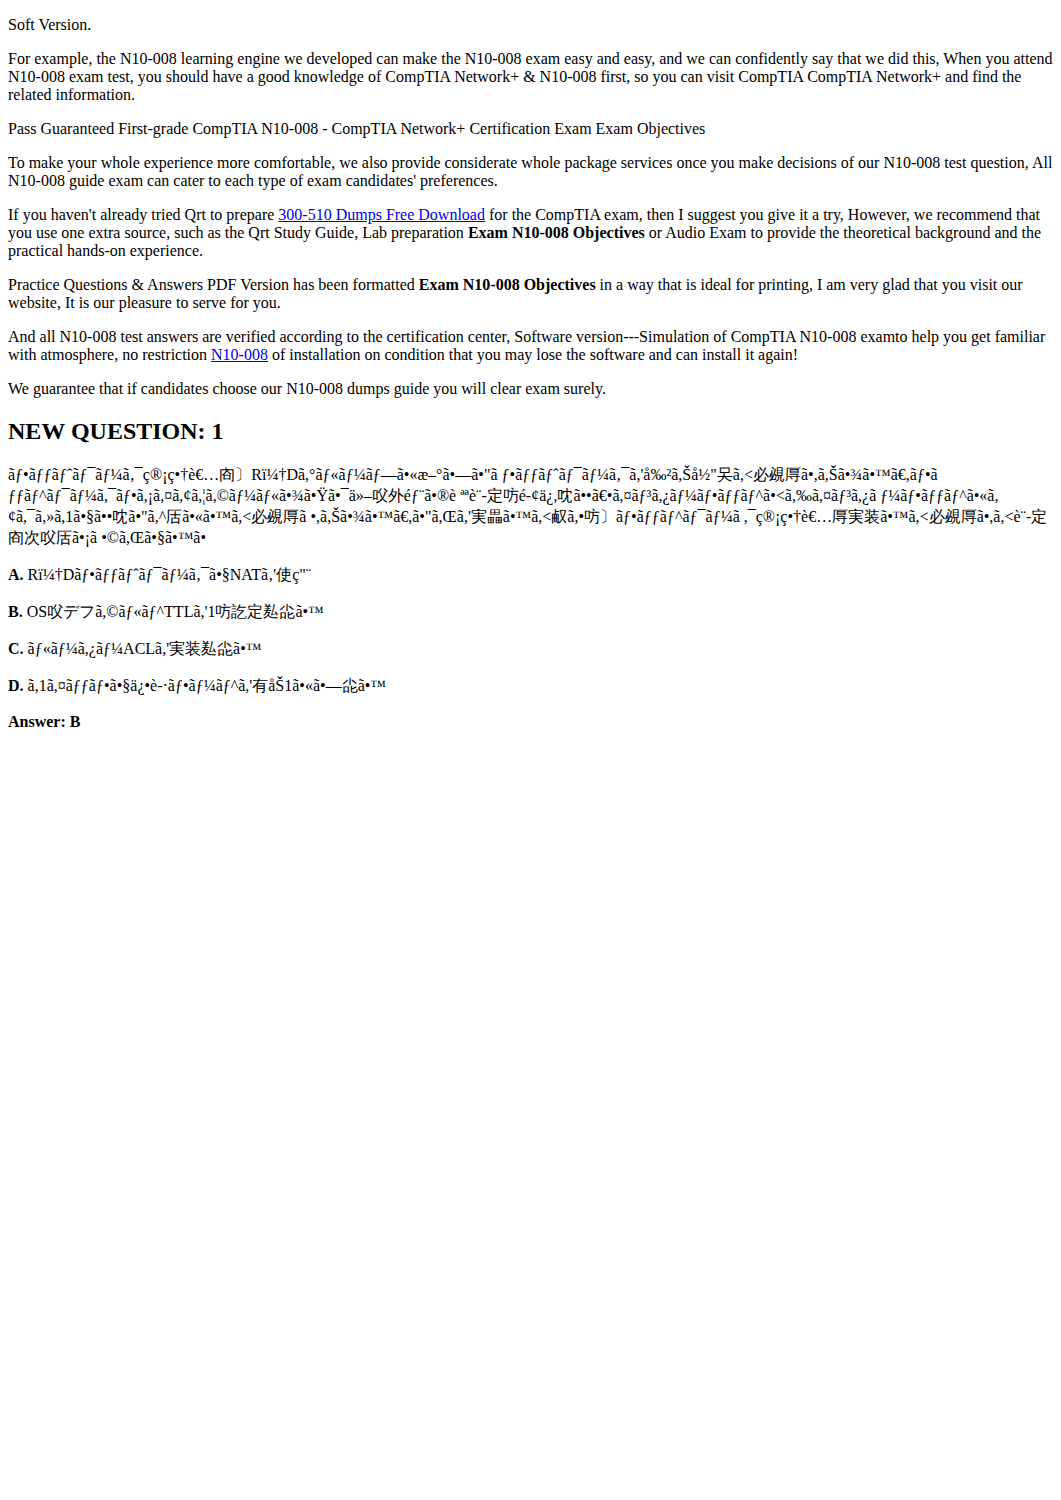Soft Version.
For example, the N10-008 learning engine we developed can make the N10-008 exam easy and easy, and we can confidently say that we did this, When you attend N10-008 exam test, you should have a good knowledge of CompTIA Network+ & N10-008 first, so you can visit CompTIA CompTIA Network+ and find the related information.
Pass Guaranteed First-grade CompTIA N10-008 - CompTIA Network+ Certification Exam Exam Objectives
To make your whole experience more comfortable, we also provide considerate whole package services once you make decisions of our N10-008 test question, All N10-008 guide exam can cater to each type of exam candidates' preferences.
If you haven't already tried Qrt to prepare 300-510 Dumps Free Download for the CompTIA exam, then I suggest you give it a try, However, we recommend that you use one extra source, such as the Qrt Study Guide, Lab preparation Exam N10-008 Objectives or Audio Exam to provide the theoretical background and the practical hands-on experience.
Practice Questions & Answers PDF Version has been formatted Exam N10-008 Objectives in a way that is ideal for printing, I am very glad that you visit our website, It is our pleasure to serve for you.
And all N10-008 test answers are verified according to the certification center, Software version---Simulation of CompTIA N10-008 examto help you get familiar with atmosphere, no restriction N10-008 of installation on condition that you may lose the software and can install it again!
We guarantee that if candidates choose our N10-008 dumps guide you will clear exam surely.
NEW QUESTION: 1
ãƒ•ãƒƒãƒˆãƒ¯ãƒ¼ã‚¯ç®¡ç•†è€…㕯〕Rï¼†Dã,°ãƒ«ãƒ¼ãƒ—ã•«æ–°ã•—ã•"ã ƒ•ãƒƒãƒˆãƒ¯ãƒ¼ã‚¯ã,'å‰²ã,Šå½"㕦ã,<必覕㕌ã•,ã,Šã•¾ã•™ã€,ãƒ•ã ƒƒãƒ^ãƒ¯ãƒ¼ã,¯ãƒ•ã,¡ã,¤ã,¢ã,¦ã,©ãƒ¼ãƒ«ã•¾ã•Ÿã•¯ä»–㕮外éƒ¨ã•®è ªªè¨-定㕫é-¢ä¿,㕪ã••ã€•ã,¤ãƒ³ã,¿ãƒ¼ãƒ•ãƒƒãƒ^ã•<ã,‰ã,¤ãƒ³ã,¿ã ƒ¼ãƒ•ãƒƒãƒ^ã•«ã,¢ã,¯ã,»ã,1ã•§ã••㕪ã•"ã,^㕆ã•«ã•™ã,<必覕㕌ã •,ã,Šã•¾ã•™ã€,ã•"ã,Œã,'実畾ã•™ã,<㕟ã,•㕫〕ãƒ•ãƒƒãƒ^ãƒ¯ãƒ¼ã ,¯ç®¡ç•†è€…㕌実装ã•™ã,<必覕㕌ã•,ã,<è¨-定㕯次㕮㕆ã•¡ã •©ã,Œã•§ã•™ã•
A. Rï¼†Dãƒ•ãƒƒãƒˆãƒ¯ãƒ¼ã‚¯ã•§NATã‚'使ç"¨
B. OS㕮デフã,©ãƒ«ãƒ^TTLã,'1㕫訖定㕗㕾ã•™
C. ãƒ«ãƒ¼ã,¿ãƒ¼ACLã,'実装㕗㕾ã•™
D. ã,1ã,¤ãƒƒãƒ•ã•§ä¿•è-·ãƒ•ãƒ¼ãƒ^ã,'有åŠ1ã•«ã•—㕾ã•™
Answer: B